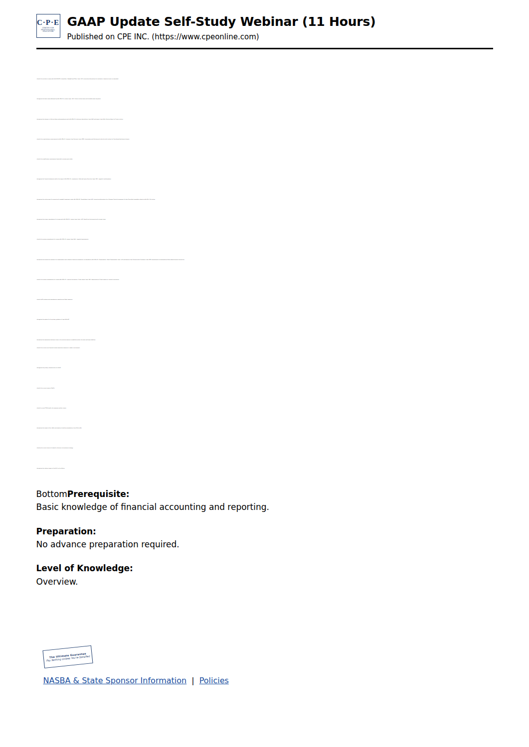C·P·E Center for
Professional
Education
GAAP Update Self-Study Webinar (11 Hours)
Published on CPE INC. (https://www.cpeonline.com)
• Identify the entities in scope with ASU 2016-02, Intangibles—Goodwill and Other (Topic 350), Accounting Alternatives for Evaluating Triggering Events, as amended.
• Recognize the latest news addressed by ASU 2021-01, Income (Topic 740), Certain Entities Issues with Variable Lease Payments.
• Recognize the changes in Effective Dates and amendments with ASU 2021-01, Reference Rate Reform (Topic 848) and Leases (Topic 842) Effective Dates for Certain Entities.
• Identify the new disclosure requirements by ASU 2021-07, Revenue from Contracts (Topic 606), Presentation and Disclosures by Not-for-Profit Entities for Contributed Nonfinancial Assets.
• Identify the modification requirements faced with a private equity debt.
• Recognize the financial statements within the scope of ASU 2021-01, Investments—Debt and Equity Securities (Topic 320), Targeted Transformations.
• Recognize the entities specific accounting for goodwill impairment under ASU 2021-02, Consolidation (Topic 810), Accounting Alternatives for a Common Control Arrangement for Non-Controlled Intangibles related to ASU 2017-04 Entities.
• Recognize the primary amendments for Income with ASU 2021-01, Income Taxes (Topic 740), Simplifying the Accounting for Income Taxes.
• Identify the primary amendments for Income ASU 2021-01, Leases (Topic 842), Targeted Improvements.
• Recognize the accounting treatment for compensation costs related to leasing arrangements, as amended by ASU 2021-01, Compensation—Stock Compensation (Topic 718) and Revenue from Contracts with Customers (Topic 606) Improvements to Nonemployee Share-Based Payment Accounting.
• Identify the primary amendments for Income ASU 2021-01, Financial Instruments—Credit Losses (Topic 326), Measurement of Credit Losses on Financial Instruments.
• Identify ASC guidance and amendments regarding non-GAAP measures.
• Recognize the options for the primary guidance of Topic 842 ASC.
• Recognize the appropriate disclosure items in the existing process in establishing other fair-value and lease liabilities.
• Identify the current non-financial private acquisition measures in today's environment.
• Recognize the primary characteristics of a SPAC.
• Identify the current scope of SPACs.
• Identify current COVID audit risk responses and key issues.
• Recognize the impact of the FASB's anticipation of auditing standards on the AICPA's ASB.
• Identify the current issues of a Board's reference to investment strategy.
• Recognize the relative impact of the SEC on the Whites.
Bottom Prerequisite:
Basic knowledge of financial accounting and reporting.
Preparation:
No advance preparation required.
Level of Knowledge:
Overview.
The Ultimate Guarantee Pay Nothing Unless You're Satisfied
NASBA & State Sponsor Information|Policies